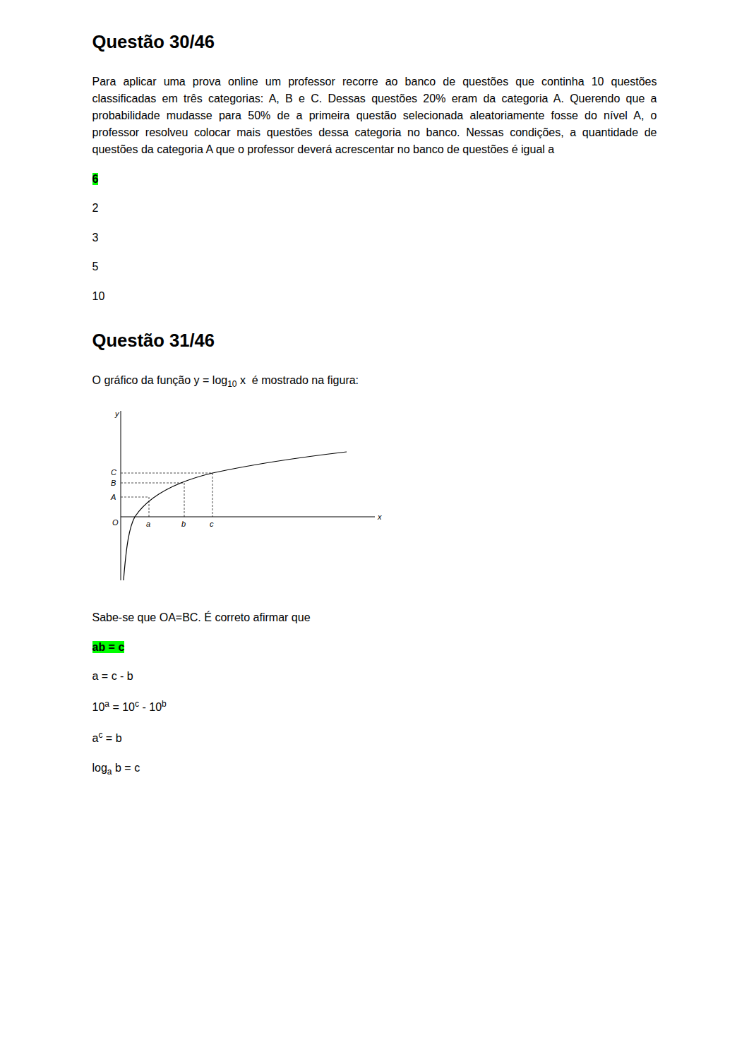Questão 30/46
Para aplicar uma prova online um professor recorre ao banco de questões que continha 10 questões classificadas em três categorias: A, B e C. Dessas questões 20% eram da categoria A. Querendo que a probabilidade mudasse para 50% de a primeira questão selecionada aleatoriamente fosse do nível A, o professor resolveu colocar mais questões dessa categoria no banco. Nessas condições, a quantidade de questões da categoria A que o professor deverá acrescentar no banco de questões é igual a
6
2
3
5
10
Questão 31/46
O gráfico da função y = log10 x é mostrado na figura:
y x O C B A a b c
Sabe-se que OA=BC. É correto afirmar que
ab = c
a = c - b
10a = 10c - 10b
ac = b
loga b = c